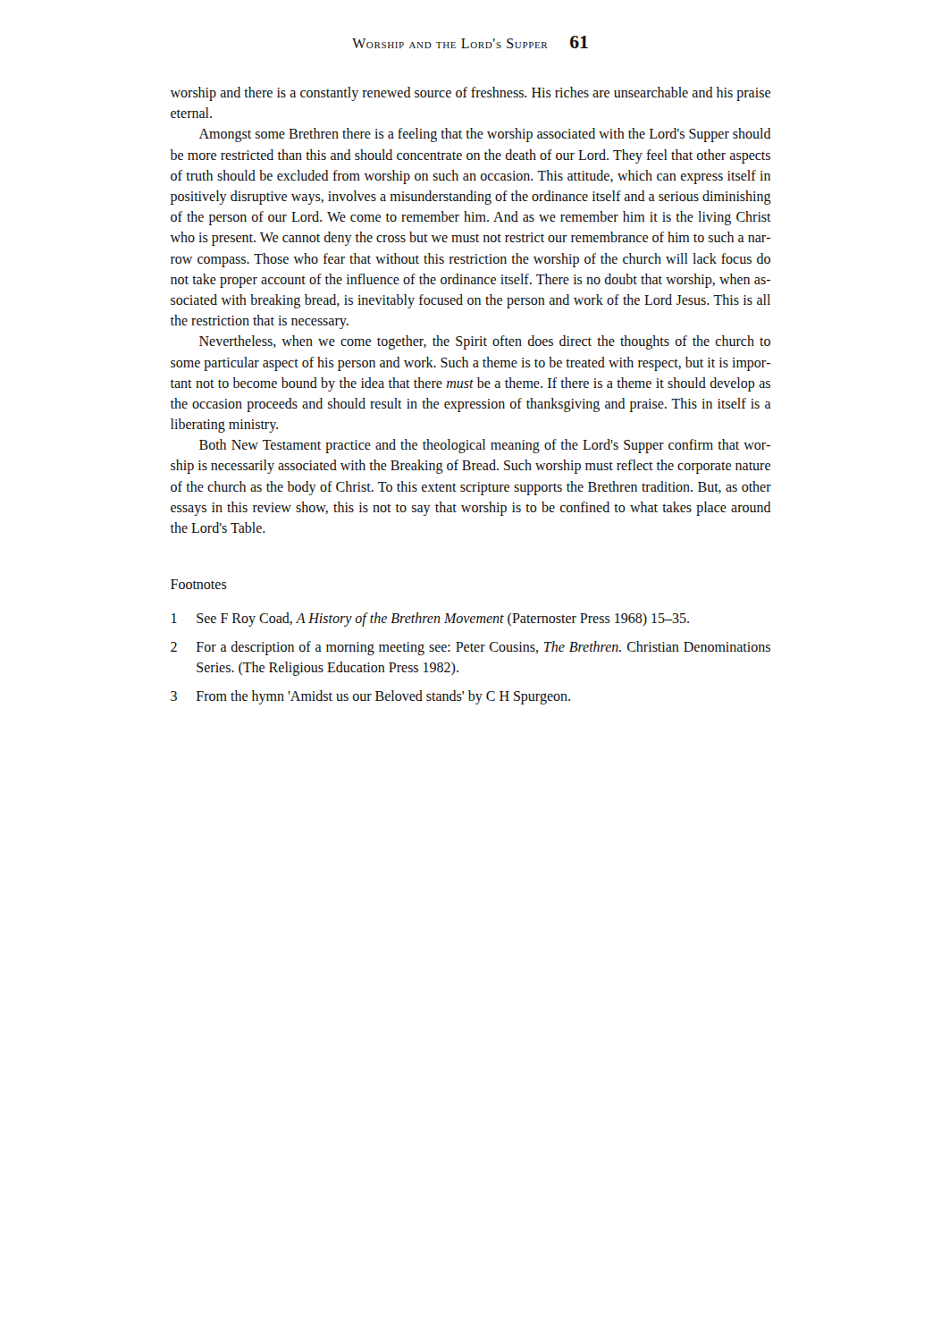Worship and the Lord's Supper
61
worship and there is a constantly renewed source of freshness. His riches are unsearchable and his praise eternal.
Amongst some Brethren there is a feeling that the worship associated with the Lord's Supper should be more restricted than this and should concentrate on the death of our Lord. They feel that other aspects of truth should be excluded from worship on such an occasion. This attitude, which can express itself in positively disruptive ways, involves a misunderstanding of the ordinance itself and a serious diminishing of the person of our Lord. We come to remember him. And as we remember him it is the living Christ who is present. We cannot deny the cross but we must not restrict our remembrance of him to such a narrow compass. Those who fear that without this restriction the worship of the church will lack focus do not take proper account of the influence of the ordinance itself. There is no doubt that worship, when associated with breaking bread, is inevitably focused on the person and work of the Lord Jesus. This is all the restriction that is necessary.
Nevertheless, when we come together, the Spirit often does direct the thoughts of the church to some particular aspect of his person and work. Such a theme is to be treated with respect, but it is important not to become bound by the idea that there must be a theme. If there is a theme it should develop as the occasion proceeds and should result in the expression of thanksgiving and praise. This in itself is a liberating ministry.
Both New Testament practice and the theological meaning of the Lord's Supper confirm that worship is necessarily associated with the Breaking of Bread. Such worship must reflect the corporate nature of the church as the body of Christ. To this extent scripture supports the Brethren tradition. But, as other essays in this review show, this is not to say that worship is to be confined to what takes place around the Lord's Table.
Footnotes
See F Roy Coad, A History of the Brethren Movement (Paternoster Press 1968) 15–35.
For a description of a morning meeting see: Peter Cousins, The Brethren. Christian Denominations Series. (The Religious Education Press 1982).
From the hymn 'Amidst us our Beloved stands' by C H Spurgeon.